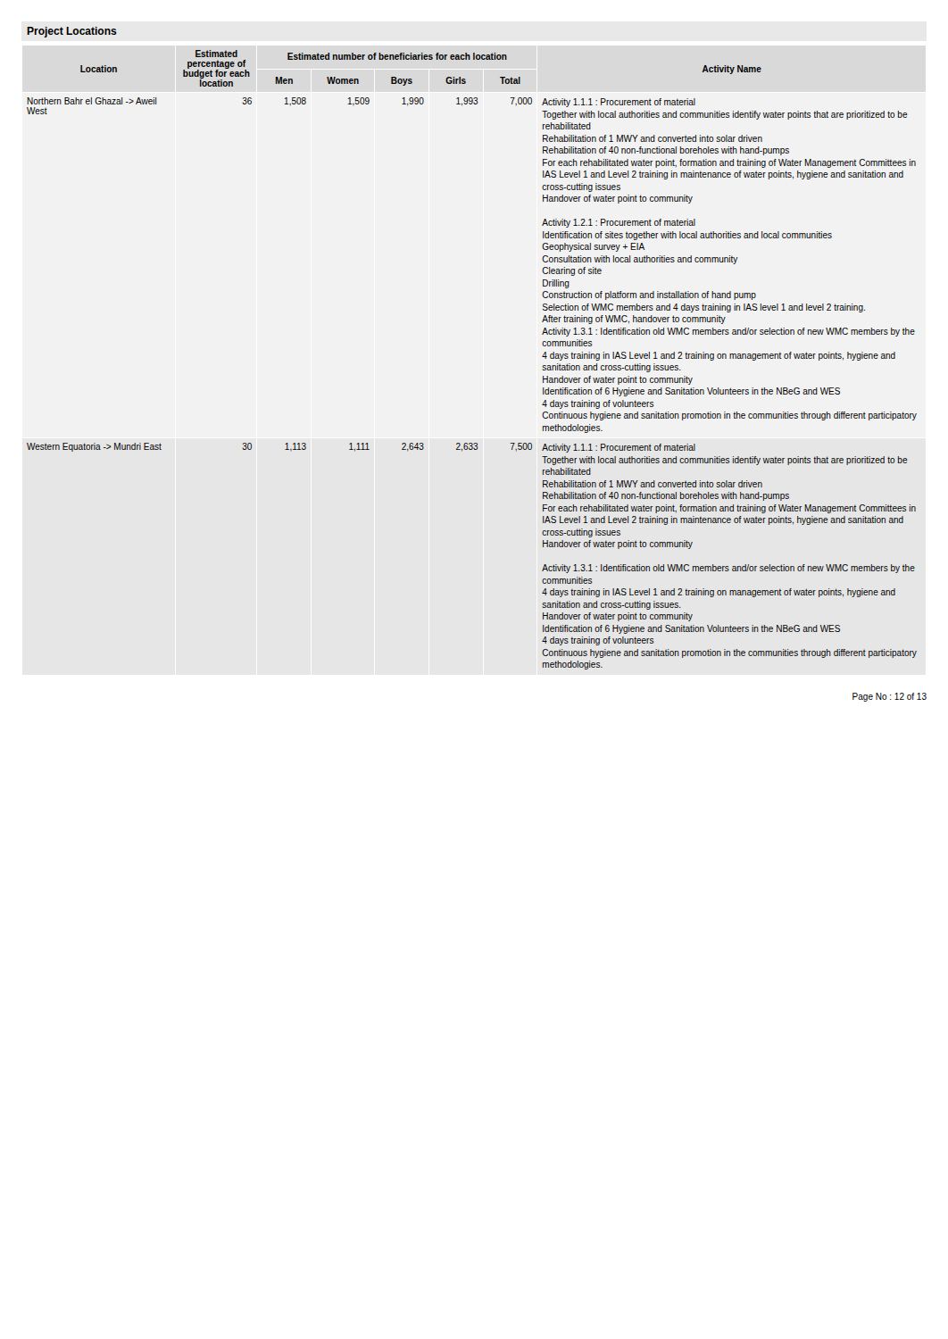Project Locations
| Location | Estimated percentage of budget for each location | Estimated number of beneficiaries for each location | Activity Name |
| --- | --- | --- | --- |
| Men | Women | Boys | Girls | Total |
| Northern Bahr el Ghazal -> Aweil West | 36 | 1,508 | 1,509 | 1,990 | 1,993 | 7,000 | Activity 1.1.1 : Procurement of material Together with local authorities and communities identify water points that are prioritized to be rehabilitated Rehabilitation of 1 MWY and converted into solar driven Rehabilitation of 40 non-functional boreholes with hand-pumps For each rehabilitated water point, formation and training of Water Management Committees in IAS Level 1 and Level 2 training in maintenance of water points, hygiene and sanitation and cross-cutting issues Handover of water point to community Activity 1.2.1 : Procurement of material Identification of sites together with local authorities and local communities Geophysical survey + EIA Consultation with local authorities and community Clearing of site Drilling Construction of platform and installation of hand pump Selection of WMC members and 4 days training in IAS level 1 and level 2 training. After training of WMC, handover to community Activity 1.3.1 : Identification old WMC members and/or selection of new WMC members by the communities 4 days training in IAS Level 1 and 2 training on management of water points, hygiene and sanitation and cross-cutting issues. Handover of water point to community Identification of 6 Hygiene and Sanitation Volunteers in the NBeG and WES 4 days training of volunteers Continuous hygiene and sanitation promotion in the communities through different participatory methodologies. |
| Western Equatoria -> Mundri East | 30 | 1,113 | 1,111 | 2,643 | 2,633 | 7,500 | Activity 1.1.1 : Procurement of material Together with local authorities and communities identify water points that are prioritized to be rehabilitated Rehabilitation of 1 MWY and converted into solar driven Rehabilitation of 40 non-functional boreholes with hand-pumps For each rehabilitated water point, formation and training of Water Management Committees in IAS Level 1 and Level 2 training in maintenance of water points, hygiene and sanitation and cross-cutting issues Handover of water point to community Activity 1.3.1 : Identification old WMC members and/or selection of new WMC members by the communities 4 days training in IAS Level 1 and 2 training on management of water points, hygiene and sanitation and cross-cutting issues. Handover of water point to community Identification of 6 Hygiene and Sanitation Volunteers in the NBeG and WES 4 days training of volunteers Continuous hygiene and sanitation promotion in the communities through different participatory methodologies. |
Page No : 12 of 13